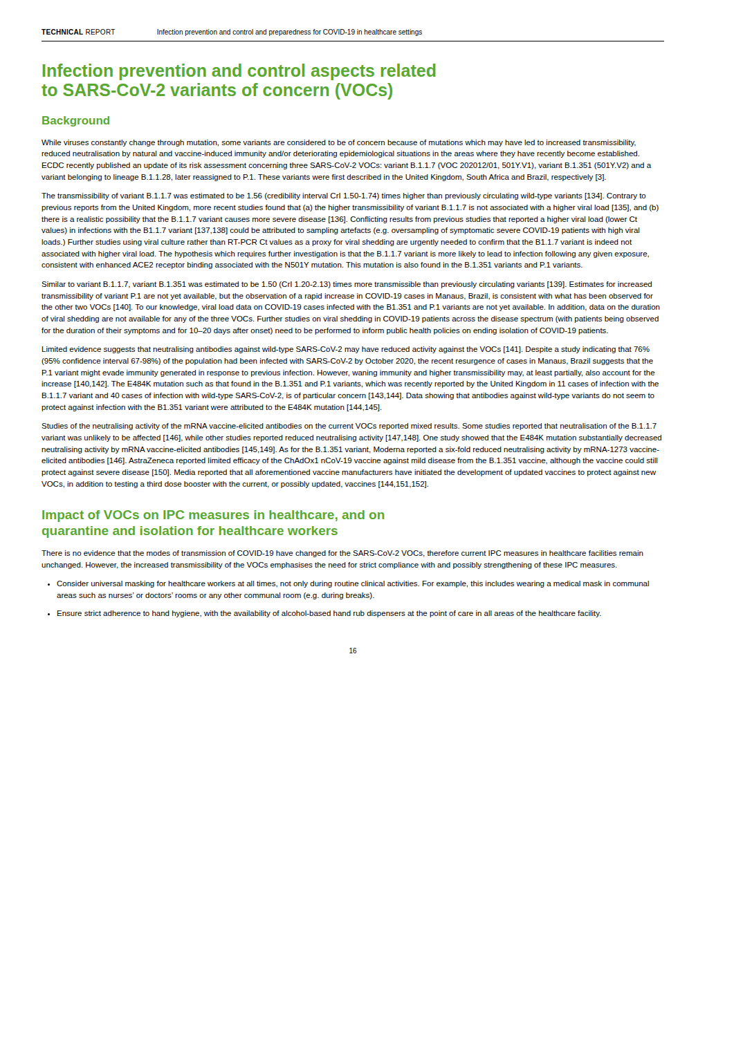TECHNICAL REPORT
Infection prevention and control and preparedness for COVID-19 in healthcare settings
Infection prevention and control aspects related
to SARS-CoV-2 variants of concern (VOCs)
Background
While viruses constantly change through mutation, some variants are considered to be of concern because of mutations which may have led to increased transmissibility, reduced neutralisation by natural and vaccine-induced immunity and/or deteriorating epidemiological situations in the areas where they have recently become established. ECDC recently published an update of its risk assessment concerning three SARS-CoV-2 VOCs: variant B.1.1.7 (VOC 202012/01, 501Y.V1), variant B.1.351 (501Y.V2) and a variant belonging to lineage B.1.1.28, later reassigned to P.1. These variants were first described in the United Kingdom, South Africa and Brazil, respectively [3].
The transmissibility of variant B.1.1.7 was estimated to be 1.56 (credibility interval CrI 1.50-1.74) times higher than previously circulating wild-type variants [134]. Contrary to previous reports from the United Kingdom, more recent studies found that (a) the higher transmissibility of variant B.1.1.7 is not associated with a higher viral load [135], and (b) there is a realistic possibility that the B.1.1.7 variant causes more severe disease [136]. Conflicting results from previous studies that reported a higher viral load (lower Ct values) in infections with the B1.1.7 variant [137,138] could be attributed to sampling artefacts (e.g. oversampling of symptomatic severe COVID-19 patients with high viral loads.) Further studies using viral culture rather than RT-PCR Ct values as a proxy for viral shedding are urgently needed to confirm that the B1.1.7 variant is indeed not associated with higher viral load. The hypothesis which requires further investigation is that the B.1.1.7 variant is more likely to lead to infection following any given exposure, consistent with enhanced ACE2 receptor binding associated with the N501Y mutation. This mutation is also found in the B.1.351 variants and P.1 variants.
Similar to variant B.1.1.7, variant B.1.351 was estimated to be 1.50 (CrI 1.20-2.13) times more transmissible than previously circulating variants [139]. Estimates for increased transmissibility of variant P.1 are not yet available, but the observation of a rapid increase in COVID-19 cases in Manaus, Brazil, is consistent with what has been observed for the other two VOCs [140]. To our knowledge, viral load data on COVID-19 cases infected with the B1.351 and P.1 variants are not yet available. In addition, data on the duration of viral shedding are not available for any of the three VOCs. Further studies on viral shedding in COVID-19 patients across the disease spectrum (with patients being observed for the duration of their symptoms and for 10–20 days after onset) need to be performed to inform public health policies on ending isolation of COVID-19 patients.
Limited evidence suggests that neutralising antibodies against wild-type SARS-CoV-2 may have reduced activity against the VOCs [141]. Despite a study indicating that 76% (95% confidence interval 67-98%) of the population had been infected with SARS-CoV-2 by October 2020, the recent resurgence of cases in Manaus, Brazil suggests that the P.1 variant might evade immunity generated in response to previous infection. However, waning immunity and higher transmissibility may, at least partially, also account for the increase [140,142]. The E484K mutation such as that found in the B.1.351 and P.1 variants, which was recently reported by the United Kingdom in 11 cases of infection with the B.1.1.7 variant and 40 cases of infection with wild-type SARS-CoV-2, is of particular concern [143,144]. Data showing that antibodies against wild-type variants do not seem to protect against infection with the B1.351 variant were attributed to the E484K mutation [144,145].
Studies of the neutralising activity of the mRNA vaccine-elicited antibodies on the current VOCs reported mixed results. Some studies reported that neutralisation of the B.1.1.7 variant was unlikely to be affected [146], while other studies reported reduced neutralising activity [147,148]. One study showed that the E484K mutation substantially decreased neutralising activity by mRNA vaccine-elicited antibodies [145,149]. As for the B.1.351 variant, Moderna reported a six-fold reduced neutralising activity by mRNA-1273 vaccine-elicited antibodies [146]. AstraZeneca reported limited efficacy of the ChAdOx1 nCoV-19 vaccine against mild disease from the B.1.351 vaccine, although the vaccine could still protect against severe disease [150]. Media reported that all aforementioned vaccine manufacturers have initiated the development of updated vaccines to protect against new VOCs, in addition to testing a third dose booster with the current, or possibly updated, vaccines [144,151,152].
Impact of VOCs on IPC measures in healthcare, and on
quarantine and isolation for healthcare workers
There is no evidence that the modes of transmission of COVID-19 have changed for the SARS-CoV-2 VOCs, therefore current IPC measures in healthcare facilities remain unchanged. However, the increased transmissibility of the VOCs emphasises the need for strict compliance with and possibly strengthening of these IPC measures.
Consider universal masking for healthcare workers at all times, not only during routine clinical activities. For example, this includes wearing a medical mask in communal areas such as nurses’ or doctors’ rooms or any other communal room (e.g. during breaks).
Ensure strict adherence to hand hygiene, with the availability of alcohol-based hand rub dispensers at the point of care in all areas of the healthcare facility.
16